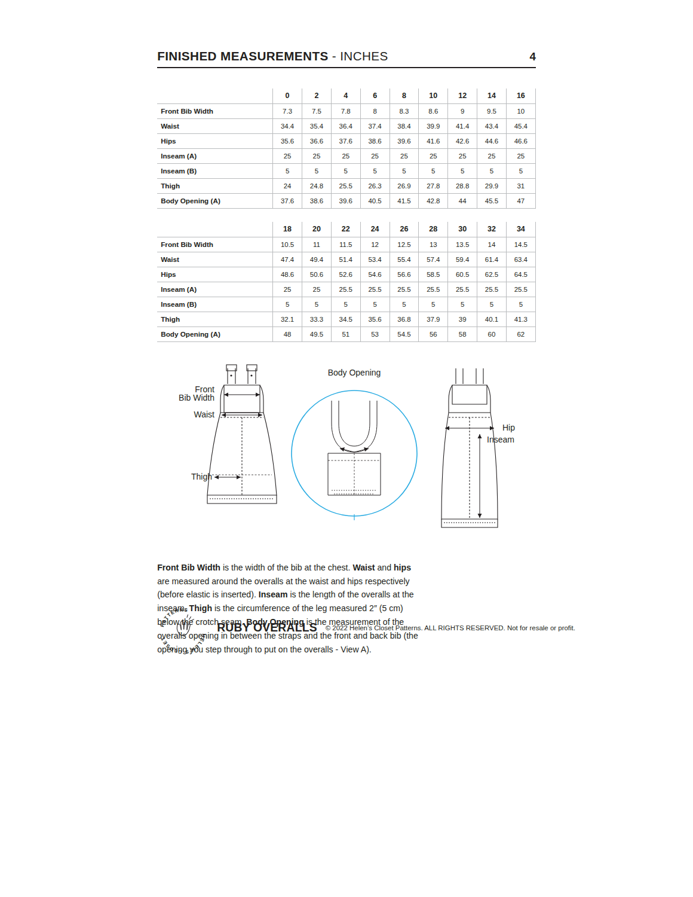FINISHED MEASUREMENTS - INCHES
4
| | 0 | 2 | 4 | 6 | 8 | 10 | 12 | 14 | 16 |
| --- | --- | --- | --- | --- | --- | --- | --- | --- | --- |
| Front Bib Width | 7.3 | 7.5 | 7.8 | 8 | 8.3 | 8.6 | 9 | 9.5 | 10 |
| Waist | 34.4 | 35.4 | 36.4 | 37.4 | 38.4 | 39.9 | 41.4 | 43.4 | 45.4 |
| Hips | 35.6 | 36.6 | 37.6 | 38.6 | 39.6 | 41.6 | 42.6 | 44.6 | 46.6 |
| Inseam (A) | 25 | 25 | 25 | 25 | 25 | 25 | 25 | 25 | 25 |
| Inseam (B) | 5 | 5 | 5 | 5 | 5 | 5 | 5 | 5 | 5 |
| Thigh | 24 | 24.8 | 25.5 | 26.3 | 26.9 | 27.8 | 28.8 | 29.9 | 31 |
| Body Opening (A) | 37.6 | 38.6 | 39.6 | 40.5 | 41.5 | 42.8 | 44 | 45.5 | 47 |
| | 18 | 20 | 22 | 24 | 26 | 28 | 30 | 32 | 34 |
| --- | --- | --- | --- | --- | --- | --- | --- | --- | --- |
| Front Bib Width | 10.5 | 11 | 11.5 | 12 | 12.5 | 13 | 13.5 | 14 | 14.5 |
| Waist | 47.4 | 49.4 | 51.4 | 53.4 | 55.4 | 57.4 | 59.4 | 61.4 | 63.4 |
| Hips | 48.6 | 50.6 | 52.6 | 54.6 | 56.6 | 58.5 | 60.5 | 62.5 | 64.5 |
| Inseam (A) | 25 | 25 | 25.5 | 25.5 | 25.5 | 25.5 | 25.5 | 25.5 | 25.5 |
| Inseam (B) | 5 | 5 | 5 | 5 | 5 | 5 | 5 | 5 | 5 |
| Thigh | 32.1 | 33.3 | 34.5 | 35.6 | 36.8 | 37.9 | 39 | 40.1 | 41.3 |
| Body Opening (A) | 48 | 49.5 | 51 | 53 | 54.5 | 56 | 58 | 60 | 62 |
Front Bib Width Waist Thigh Body Opening Hip Inseam
Front Bib Width is the width of the bib at the chest. Waist and hips are measured around the overalls at the waist and hips respectively (before elastic is inserted). Inseam is the length of the overalls at the inseam. Thigh is the circumference of the leg measured 2″ (5 cm) below the crotch seam. Body Opening is the measurement of the overalls opening in between the straps and the front and back bib (the opening you step through to put on the overalls - View A).
PATTERNS HELEN'S CLOSET
RUBY OVERALLS
© 2022 Helen’s Closet Patterns. ALL RIGHTS RESERVED. Not for resale or profit.